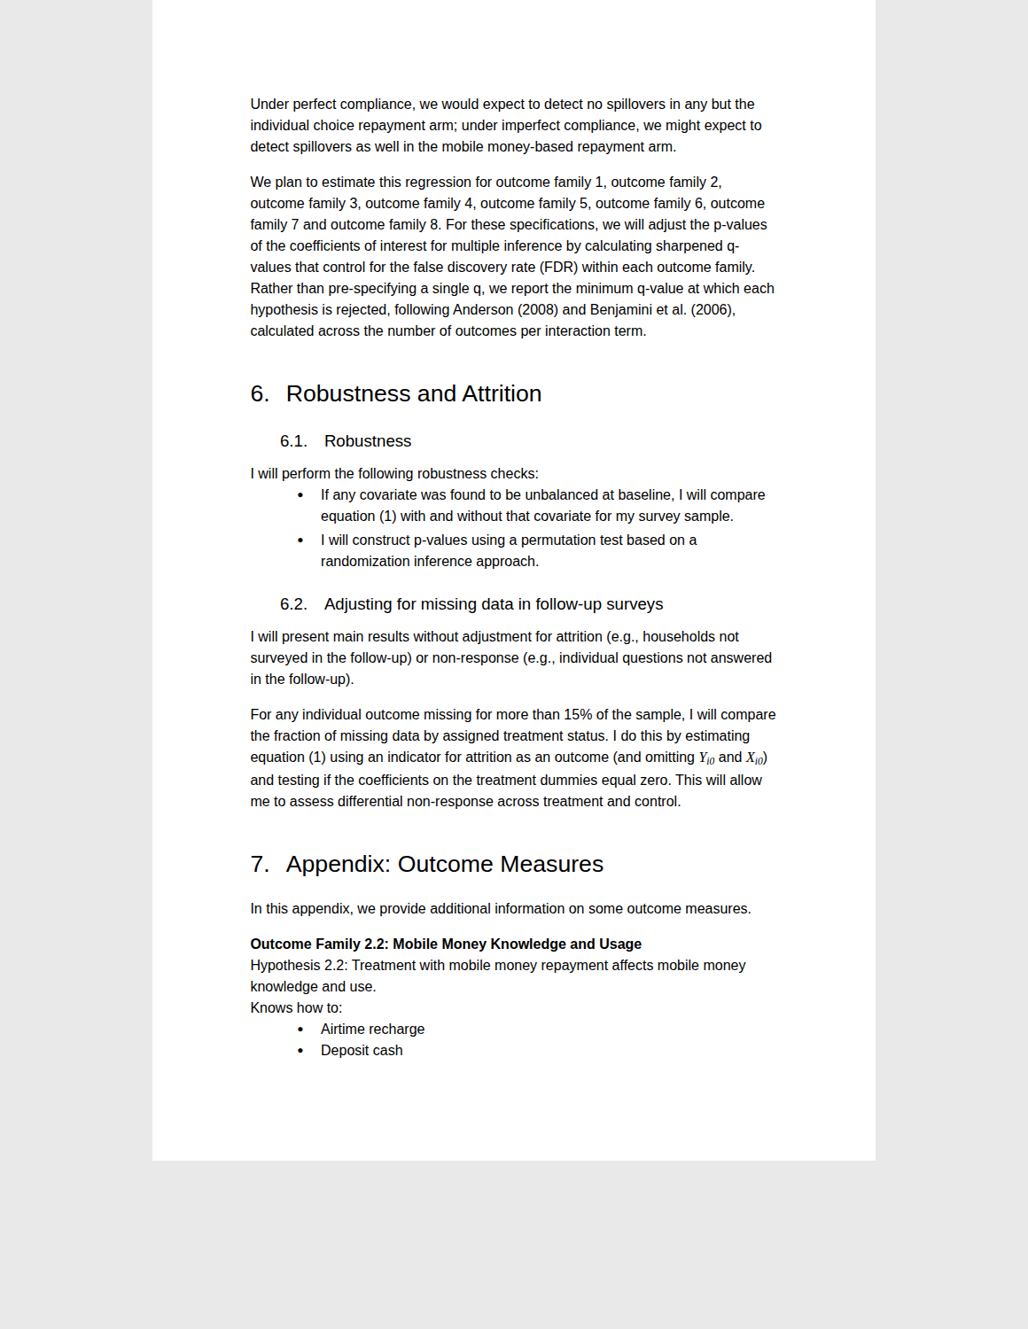Under perfect compliance, we would expect to detect no spillovers in any but the individual choice repayment arm; under imperfect compliance, we might expect to detect spillovers as well in the mobile money-based repayment arm.
We plan to estimate this regression for outcome family 1, outcome family 2, outcome family 3, outcome family 4, outcome family 5, outcome family 6, outcome family 7 and outcome family 8. For these specifications, we will adjust the p-values of the coefficients of interest for multiple inference by calculating sharpened q-values that control for the false discovery rate (FDR) within each outcome family. Rather than pre-specifying a single q, we report the minimum q-value at which each hypothesis is rejected, following Anderson (2008) and Benjamini et al. (2006), calculated across the number of outcomes per interaction term.
6. Robustness and Attrition
6.1. Robustness
I will perform the following robustness checks:
If any covariate was found to be unbalanced at baseline, I will compare equation (1) with and without that covariate for my survey sample.
I will construct p-values using a permutation test based on a randomization inference approach.
6.2. Adjusting for missing data in follow-up surveys
I will present main results without adjustment for attrition (e.g., households not surveyed in the follow-up) or non-response (e.g., individual questions not answered in the follow-up).
For any individual outcome missing for more than 15% of the sample, I will compare the fraction of missing data by assigned treatment status. I do this by estimating equation (1) using an indicator for attrition as an outcome (and omitting Yi0 and Xi0) and testing if the coefficients on the treatment dummies equal zero. This will allow me to assess differential non-response across treatment and control.
7. Appendix: Outcome Measures
In this appendix, we provide additional information on some outcome measures.
Outcome Family 2.2: Mobile Money Knowledge and Usage
Hypothesis 2.2: Treatment with mobile money repayment affects mobile money knowledge and use.
Knows how to:
Airtime recharge
Deposit cash